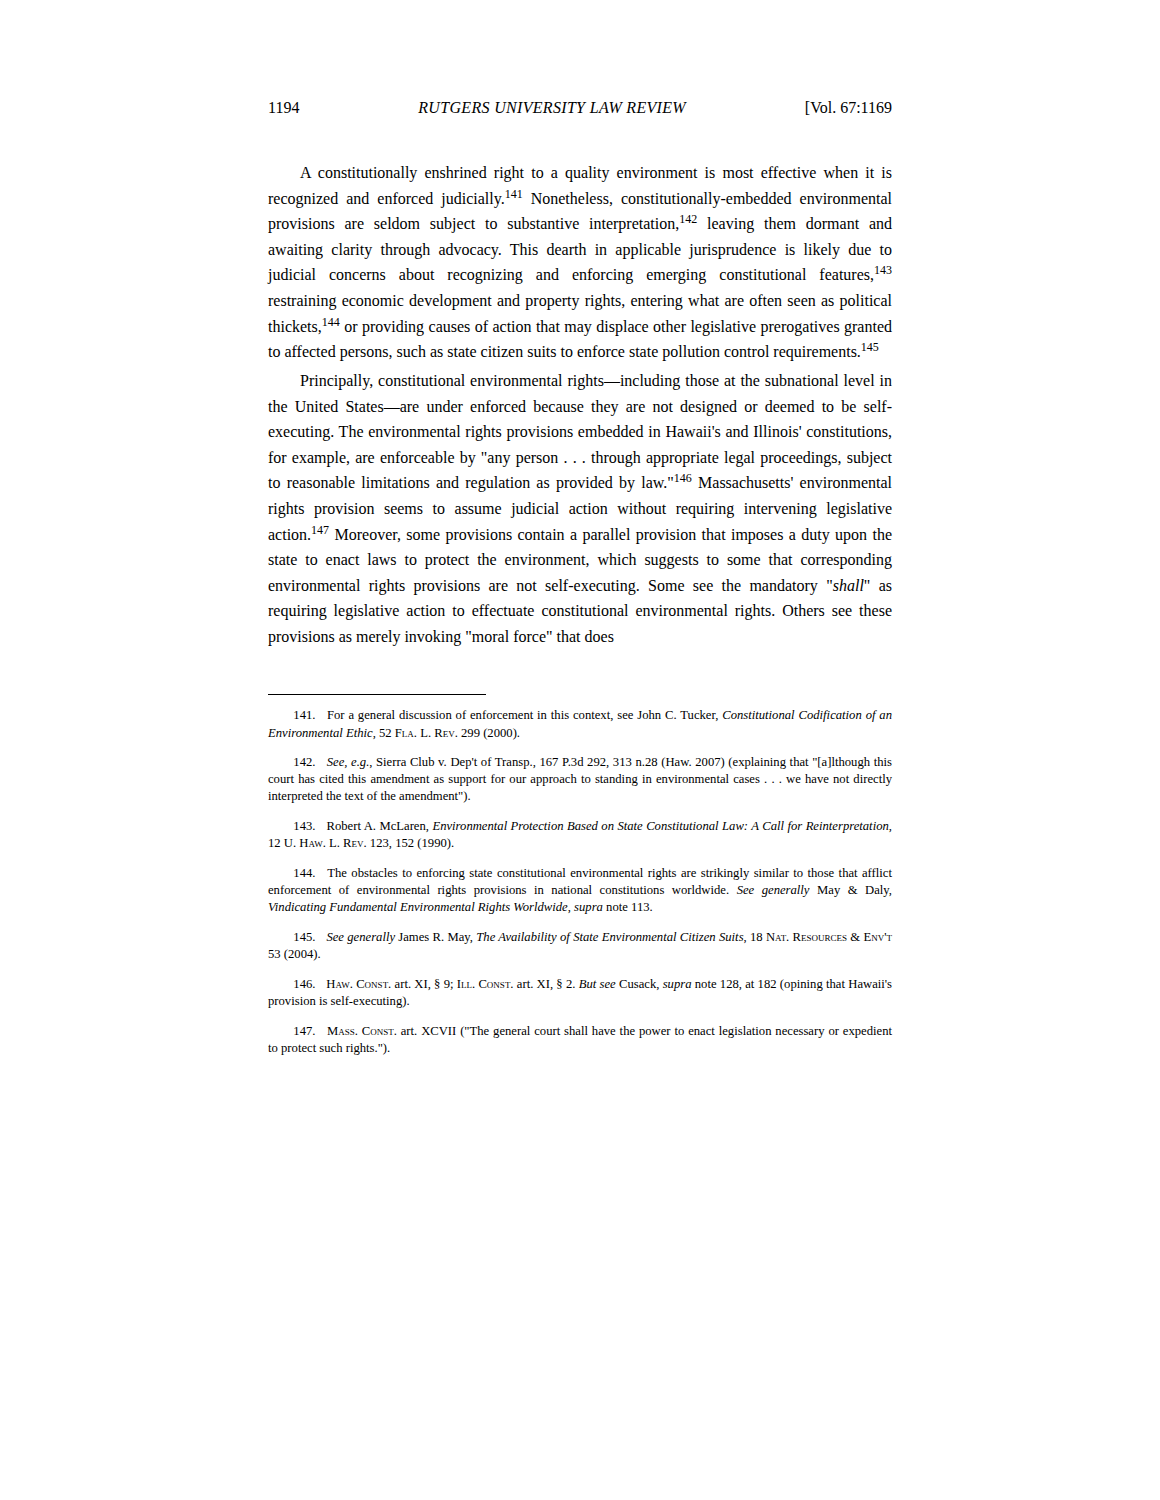1194 RUTGERS UNIVERSITY LAW REVIEW [Vol. 67:1169
A constitutionally enshrined right to a quality environment is most effective when it is recognized and enforced judicially.141 Nonetheless, constitutionally-embedded environmental provisions are seldom subject to substantive interpretation,142 leaving them dormant and awaiting clarity through advocacy. This dearth in applicable jurisprudence is likely due to judicial concerns about recognizing and enforcing emerging constitutional features,143 restraining economic development and property rights, entering what are often seen as political thickets,144 or providing causes of action that may displace other legislative prerogatives granted to affected persons, such as state citizen suits to enforce state pollution control requirements.145
Principally, constitutional environmental rights—including those at the subnational level in the United States—are under enforced because they are not designed or deemed to be self-executing. The environmental rights provisions embedded in Hawaii's and Illinois' constitutions, for example, are enforceable by "any person . . . through appropriate legal proceedings, subject to reasonable limitations and regulation as provided by law."146 Massachusetts' environmental rights provision seems to assume judicial action without requiring intervening legislative action.147 Moreover, some provisions contain a parallel provision that imposes a duty upon the state to enact laws to protect the environment, which suggests to some that corresponding environmental rights provisions are not self-executing. Some see the mandatory "shall" as requiring legislative action to effectuate constitutional environmental rights. Others see these provisions as merely invoking "moral force" that does
141. For a general discussion of enforcement in this context, see John C. Tucker, Constitutional Codification of an Environmental Ethic, 52 Fla. L. Rev. 299 (2000).
142. See, e.g., Sierra Club v. Dep't of Transp., 167 P.3d 292, 313 n.28 (Haw. 2007) (explaining that "[a]lthough this court has cited this amendment as support for our approach to standing in environmental cases . . . we have not directly interpreted the text of the amendment").
143. Robert A. McLaren, Environmental Protection Based on State Constitutional Law: A Call for Reinterpretation, 12 U. Haw. L. Rev. 123, 152 (1990).
144. The obstacles to enforcing state constitutional environmental rights are strikingly similar to those that afflict enforcement of environmental rights provisions in national constitutions worldwide. See generally May & Daly, Vindicating Fundamental Environmental Rights Worldwide, supra note 113.
145. See generally James R. May, The Availability of State Environmental Citizen Suits, 18 Nat. Resources & Env't 53 (2004).
146. Haw. Const. art. XI, § 9; Ill. Const. art. XI, § 2. But see Cusack, supra note 128, at 182 (opining that Hawaii's provision is self-executing).
147. Mass. Const. art. XCVII ("The general court shall have the power to enact legislation necessary or expedient to protect such rights.").